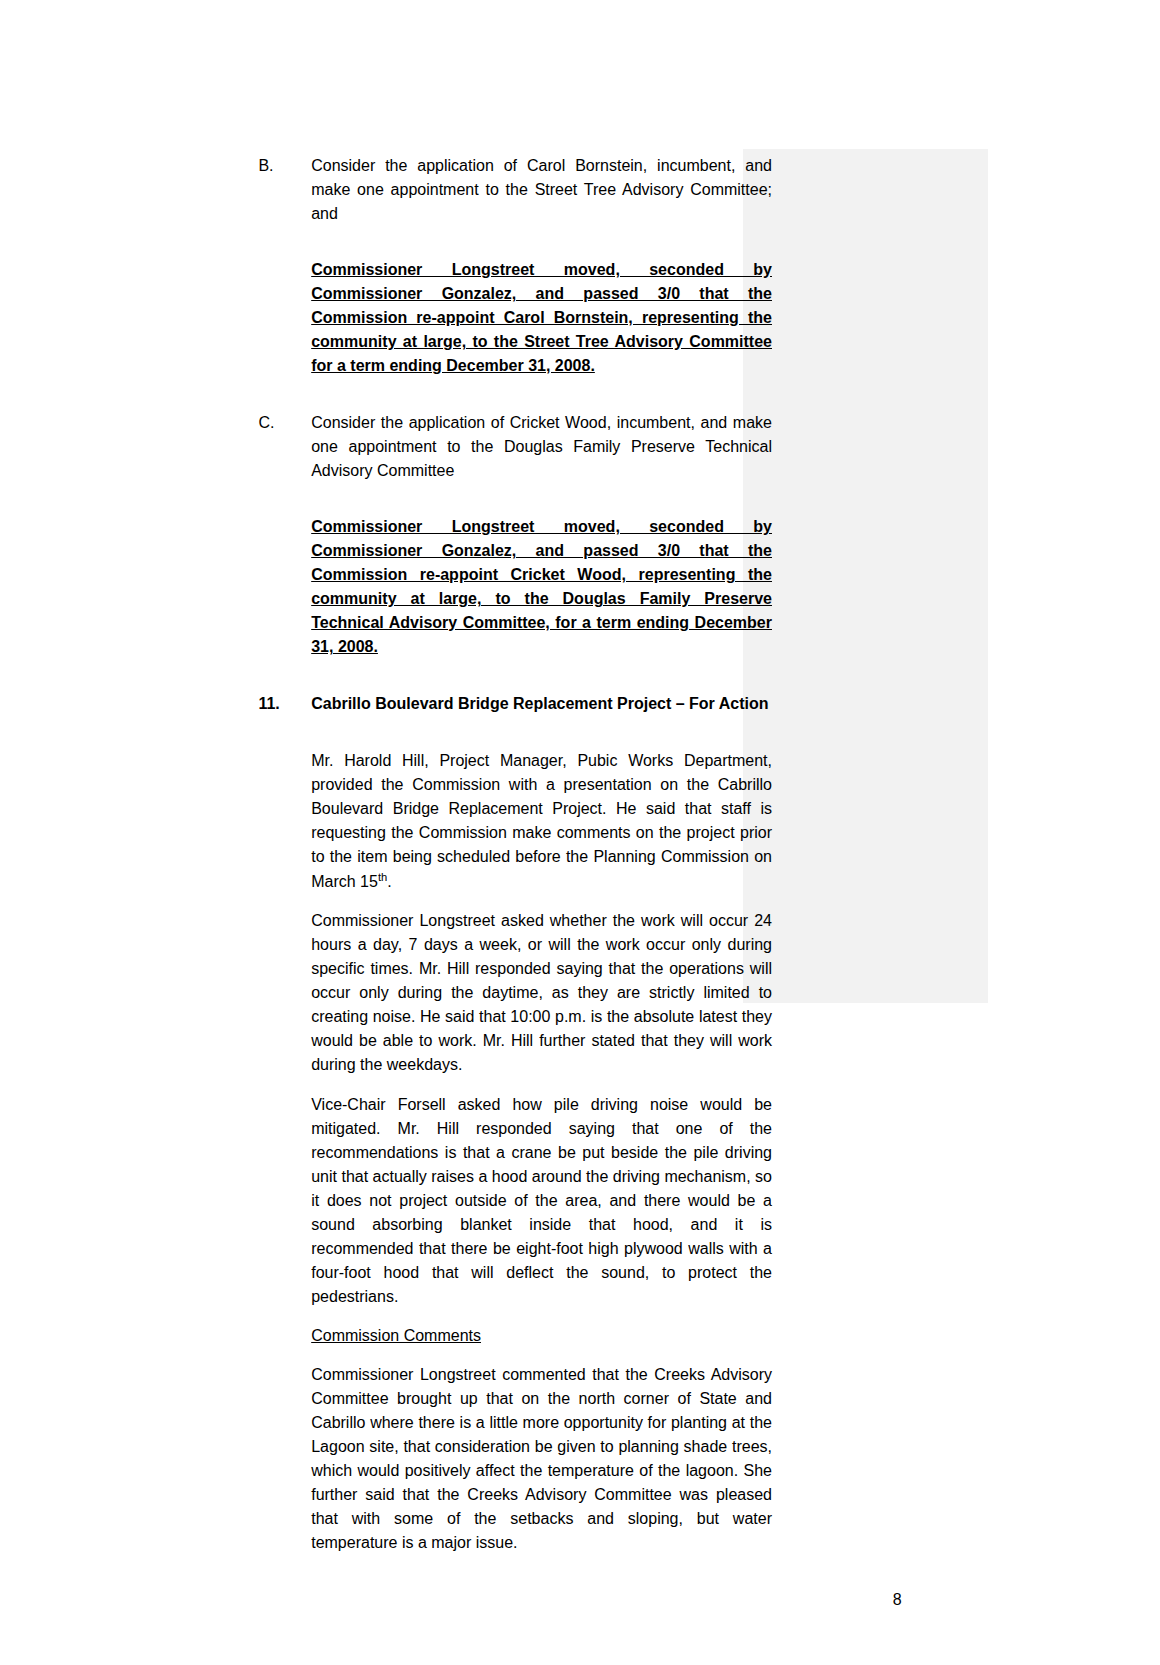B.
Consider the application of Carol Bornstein, incumbent, and make one appointment to the Street Tree Advisory Committee; and
Commissioner Longstreet moved, seconded by Commissioner Gonzalez, and passed 3/0 that the Commission re-appoint Carol Bornstein, representing the community at large, to the Street Tree Advisory Committee for a term ending December 31, 2008.
C.
Consider the application of Cricket Wood, incumbent, and make one appointment to the Douglas Family Preserve Technical Advisory Committee
Commissioner Longstreet moved, seconded by Commissioner Gonzalez, and passed 3/0 that the Commission re-appoint Cricket Wood, representing the community at large, to the Douglas Family Preserve Technical Advisory Committee, for a term ending December 31, 2008.
11.
Cabrillo Boulevard Bridge Replacement Project – For Action
Mr. Harold Hill, Project Manager, Pubic Works Department, provided the Commission with a presentation on the Cabrillo Boulevard Bridge Replacement Project. He said that staff is requesting the Commission make comments on the project prior to the item being scheduled before the Planning Commission on March 15th.
Commissioner Longstreet asked whether the work will occur 24 hours a day, 7 days a week, or will the work occur only during specific times. Mr. Hill responded saying that the operations will occur only during the daytime, as they are strictly limited to creating noise. He said that 10:00 p.m. is the absolute latest they would be able to work. Mr. Hill further stated that they will work during the weekdays.
Vice-Chair Forsell asked how pile driving noise would be mitigated. Mr. Hill responded saying that one of the recommendations is that a crane be put beside the pile driving unit that actually raises a hood around the driving mechanism, so it does not project outside of the area, and there would be a sound absorbing blanket inside that hood, and it is recommended that there be eight-foot high plywood walls with a four-foot hood that will deflect the sound, to protect the pedestrians.
Commission Comments
Commissioner Longstreet commented that the Creeks Advisory Committee brought up that on the north corner of State and Cabrillo where there is a little more opportunity for planting at the Lagoon site, that consideration be given to planning shade trees, which would positively affect the temperature of the lagoon. She further said that the Creeks Advisory Committee was pleased that with some of the setbacks and sloping, but water temperature is a major issue.
8